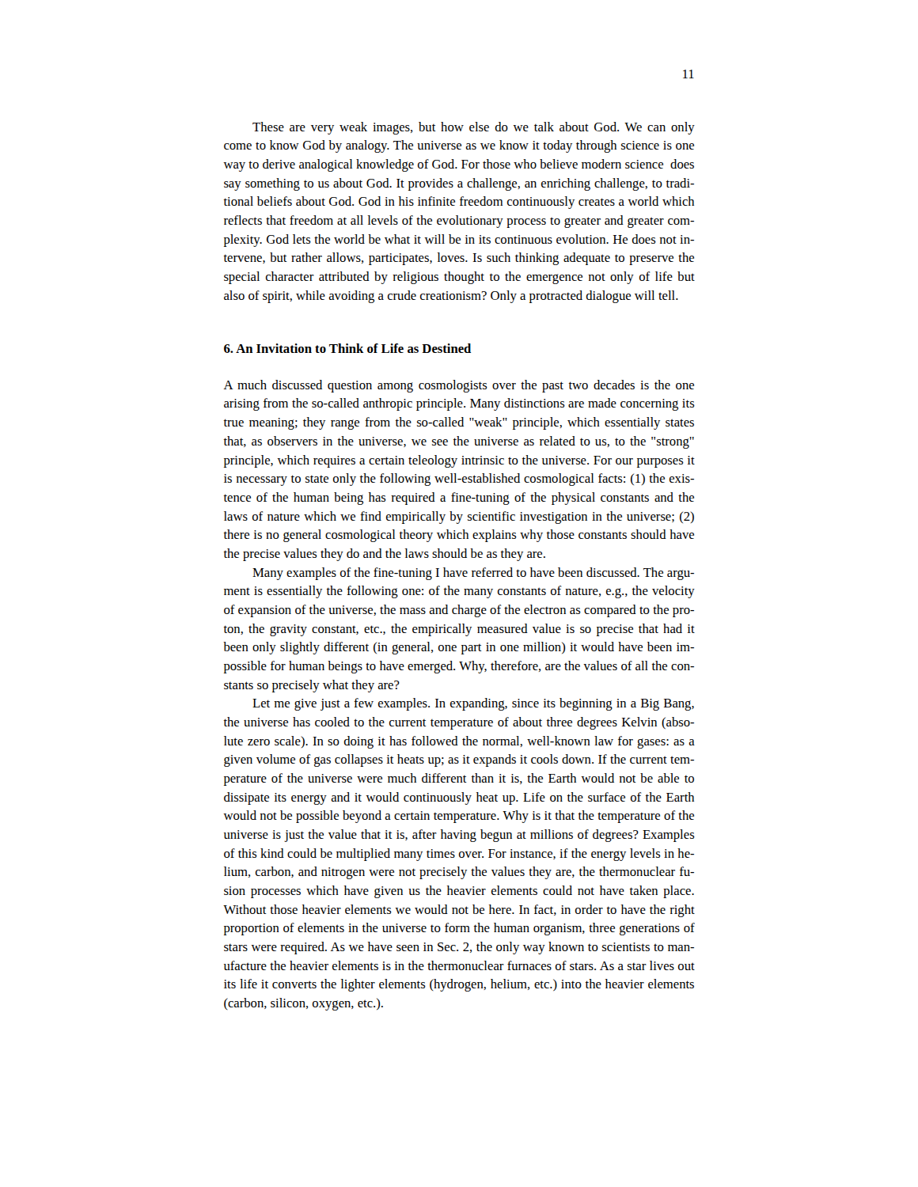11
These are very weak images, but how else do we talk about God. We can only come to know God by analogy. The universe as we know it today through science is one way to derive analogical knowledge of God. For those who believe modern science does say something to us about God. It provides a challenge, an enriching challenge, to traditional beliefs about God. God in his infinite freedom continuously creates a world which reflects that freedom at all levels of the evolutionary process to greater and greater complexity. God lets the world be what it will be in its continuous evolution. He does not intervene, but rather allows, participates, loves. Is such thinking adequate to preserve the special character attributed by religious thought to the emergence not only of life but also of spirit, while avoiding a crude creationism? Only a protracted dialogue will tell.
6. An Invitation to Think of Life as Destined
A much discussed question among cosmologists over the past two decades is the one arising from the so-called anthropic principle. Many distinctions are made concerning its true meaning; they range from the so-called "weak" principle, which essentially states that, as observers in the universe, we see the universe as related to us, to the "strong" principle, which requires a certain teleology intrinsic to the universe. For our purposes it is necessary to state only the following well-established cosmological facts: (1) the existence of the human being has required a fine-tuning of the physical constants and the laws of nature which we find empirically by scientific investigation in the universe; (2) there is no general cosmological theory which explains why those constants should have the precise values they do and the laws should be as they are.
Many examples of the fine-tuning I have referred to have been discussed. The argument is essentially the following one: of the many constants of nature, e.g., the velocity of expansion of the universe, the mass and charge of the electron as compared to the proton, the gravity constant, etc., the empirically measured value is so precise that had it been only slightly different (in general, one part in one million) it would have been impossible for human beings to have emerged. Why, therefore, are the values of all the constants so precisely what they are?
Let me give just a few examples. In expanding, since its beginning in a Big Bang, the universe has cooled to the current temperature of about three degrees Kelvin (absolute zero scale). In so doing it has followed the normal, well-known law for gases: as a given volume of gas collapses it heats up; as it expands it cools down. If the current temperature of the universe were much different than it is, the Earth would not be able to dissipate its energy and it would continuously heat up. Life on the surface of the Earth would not be possible beyond a certain temperature. Why is it that the temperature of the universe is just the value that it is, after having begun at millions of degrees? Examples of this kind could be multiplied many times over. For instance, if the energy levels in helium, carbon, and nitrogen were not precisely the values they are, the thermonuclear fusion processes which have given us the heavier elements could not have taken place. Without those heavier elements we would not be here. In fact, in order to have the right proportion of elements in the universe to form the human organism, three generations of stars were required. As we have seen in Sec. 2, the only way known to scientists to manufacture the heavier elements is in the thermonuclear furnaces of stars. As a star lives out its life it converts the lighter elements (hydrogen, helium, etc.) into the heavier elements (carbon, silicon, oxygen, etc.).